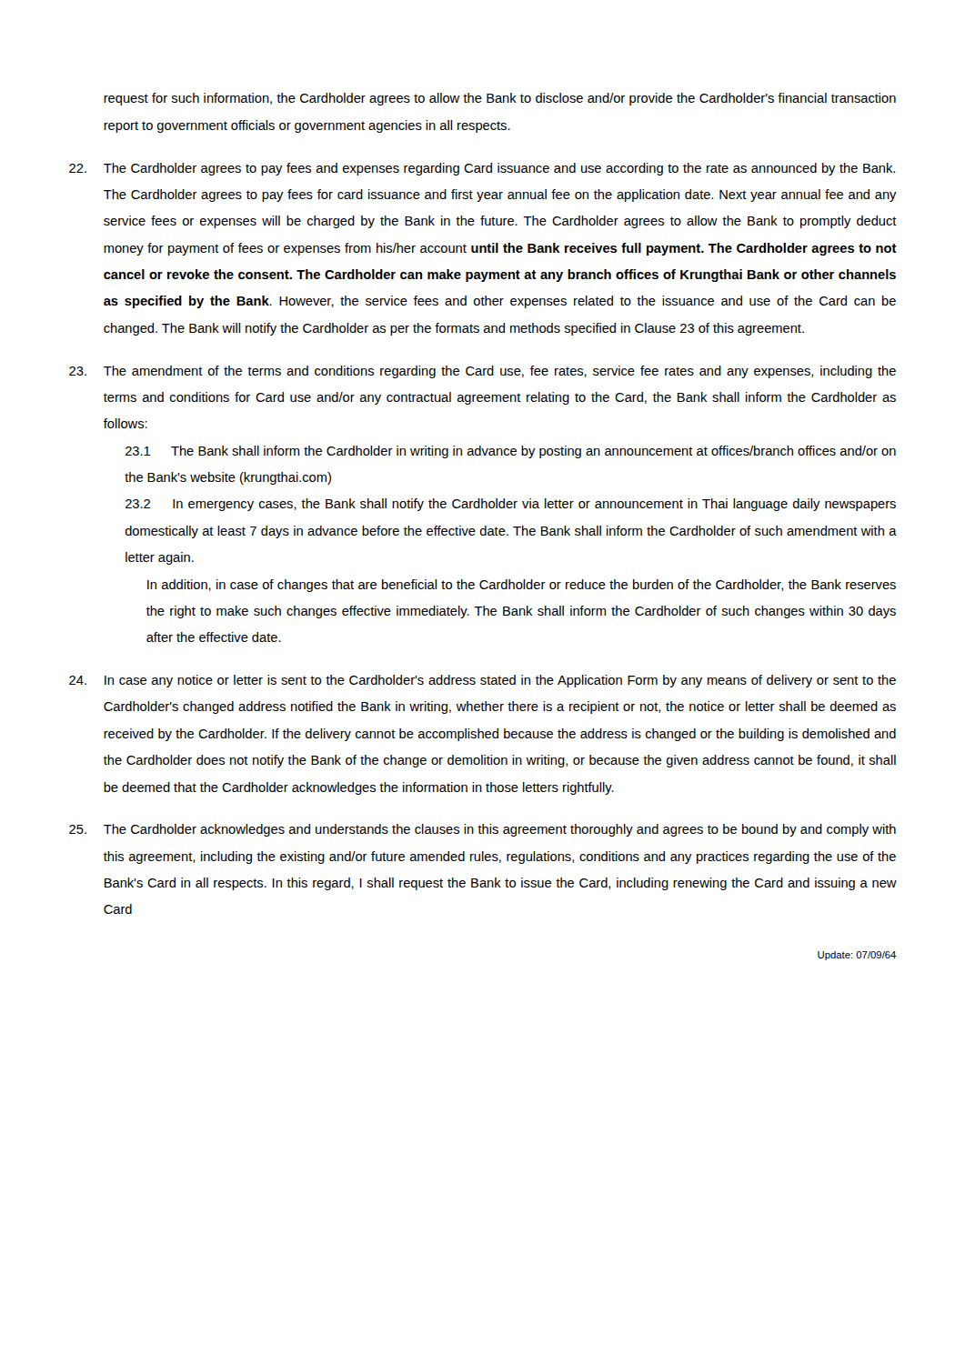request for such information, the Cardholder agrees to allow the Bank to disclose and/or provide the Cardholder's financial transaction report to government officials or government agencies in all respects.
22. The Cardholder agrees to pay fees and expenses regarding Card issuance and use according to the rate as announced by the Bank. The Cardholder agrees to pay fees for card issuance and first year annual fee on the application date. Next year annual fee and any service fees or expenses will be charged by the Bank in the future. The Cardholder agrees to allow the Bank to promptly deduct money for payment of fees or expenses from his/her account until the Bank receives full payment. The Cardholder agrees to not cancel or revoke the consent. The Cardholder can make payment at any branch offices of Krungthai Bank or other channels as specified by the Bank. However, the service fees and other expenses related to the issuance and use of the Card can be changed. The Bank will notify the Cardholder as per the formats and methods specified in Clause 23 of this agreement.
23. The amendment of the terms and conditions regarding the Card use, fee rates, service fee rates and any expenses, including the terms and conditions for Card use and/or any contractual agreement relating to the Card, the Bank shall inform the Cardholder as follows:
23.1 The Bank shall inform the Cardholder in writing in advance by posting an announcement at offices/branch offices and/or on the Bank's website (krungthai.com)
23.2 In emergency cases, the Bank shall notify the Cardholder via letter or announcement in Thai language daily newspapers domestically at least 7 days in advance before the effective date. The Bank shall inform the Cardholder of such amendment with a letter again.
In addition, in case of changes that are beneficial to the Cardholder or reduce the burden of the Cardholder, the Bank reserves the right to make such changes effective immediately. The Bank shall inform the Cardholder of such changes within 30 days after the effective date.
24. In case any notice or letter is sent to the Cardholder's address stated in the Application Form by any means of delivery or sent to the Cardholder's changed address notified the Bank in writing, whether there is a recipient or not, the notice or letter shall be deemed as received by the Cardholder. If the delivery cannot be accomplished because the address is changed or the building is demolished and the Cardholder does not notify the Bank of the change or demolition in writing, or because the given address cannot be found, it shall be deemed that the Cardholder acknowledges the information in those letters rightfully.
25. The Cardholder acknowledges and understands the clauses in this agreement thoroughly and agrees to be bound by and comply with this agreement, including the existing and/or future amended rules, regulations, conditions and any practices regarding the use of the Bank's Card in all respects. In this regard, I shall request the Bank to issue the Card, including renewing the Card and issuing a new Card
Update: 07/09/64